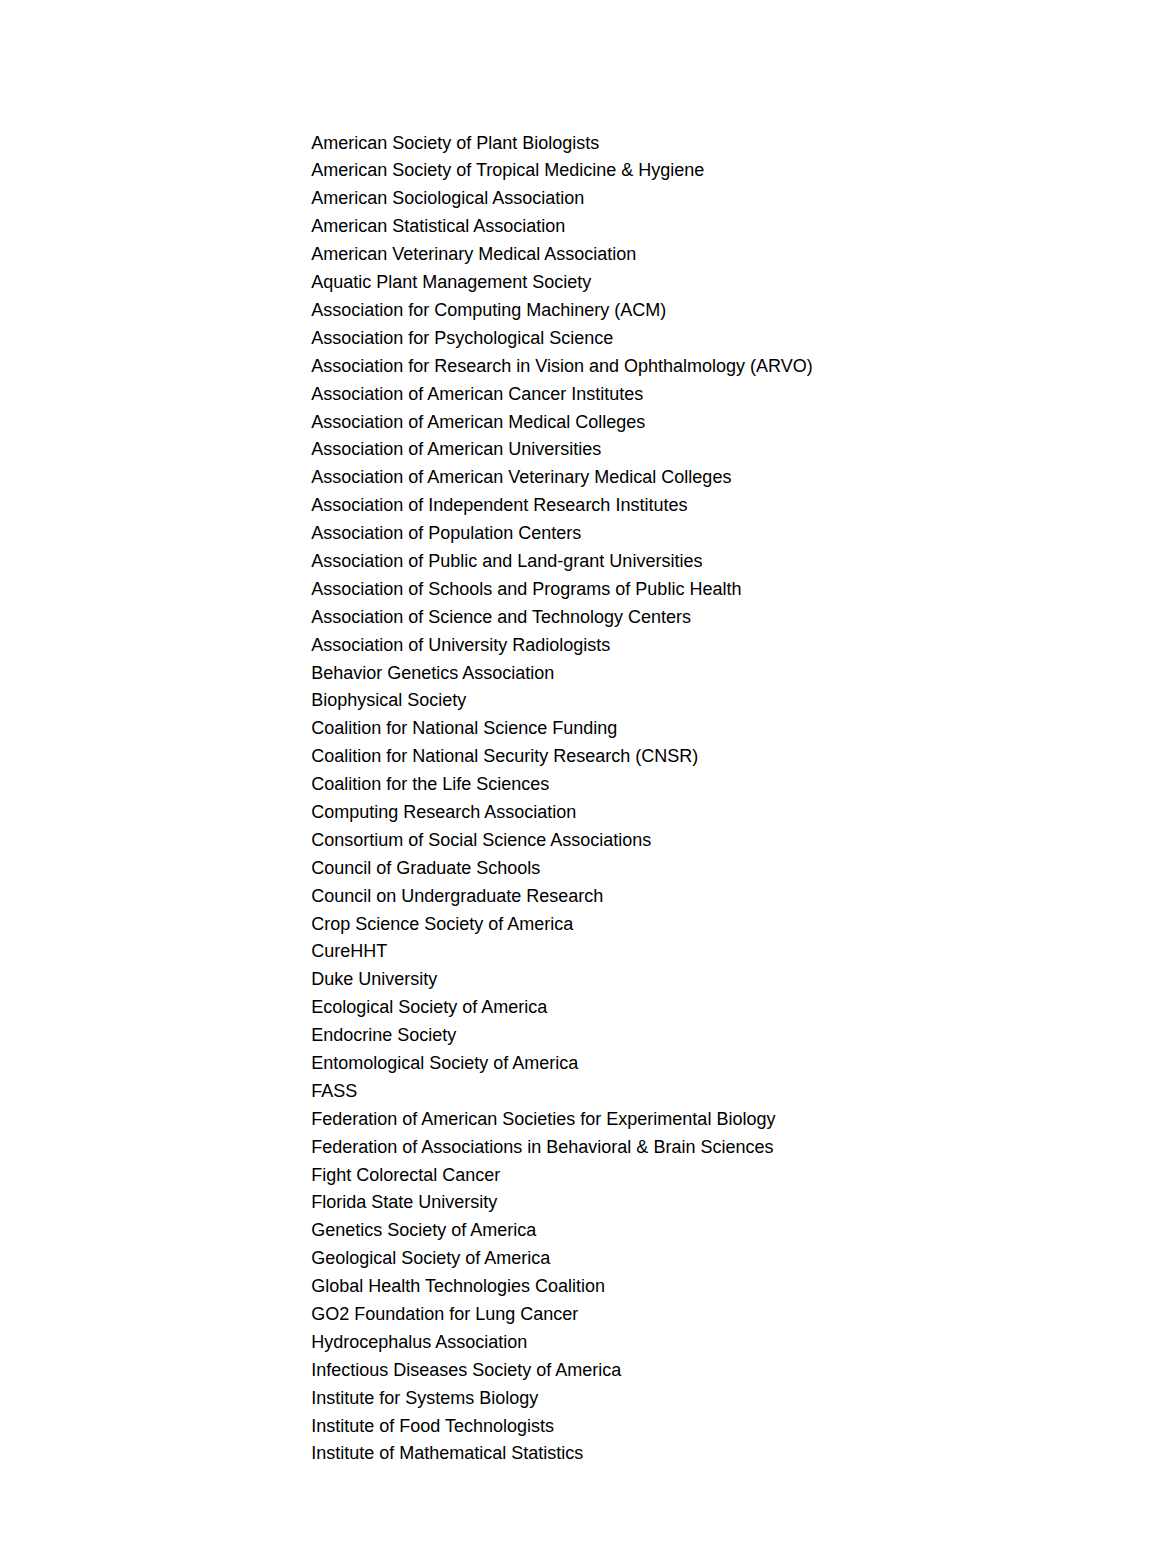American Society of Plant Biologists
American Society of Tropical Medicine & Hygiene
American Sociological Association
American Statistical Association
American Veterinary Medical Association
Aquatic Plant Management Society
Association for Computing Machinery (ACM)
Association for Psychological Science
Association for Research in Vision and Ophthalmology (ARVO)
Association of American Cancer Institutes
Association of American Medical Colleges
Association of American Universities
Association of American Veterinary Medical Colleges
Association of Independent Research Institutes
Association of Population Centers
Association of Public and Land-grant Universities
Association of Schools and Programs of Public Health
Association of Science and Technology Centers
Association of University Radiologists
Behavior Genetics Association
Biophysical Society
Coalition for National Science Funding
Coalition for National Security Research (CNSR)
Coalition for the Life Sciences
Computing Research Association
Consortium of Social Science Associations
Council of Graduate Schools
Council on Undergraduate Research
Crop Science Society of America
CureHHT
Duke University
Ecological Society of America
Endocrine Society
Entomological Society of America
FASS
Federation of American Societies for Experimental Biology
Federation of Associations in Behavioral & Brain Sciences
Fight Colorectal Cancer
Florida State University
Genetics Society of America
Geological Society of America
Global Health Technologies Coalition
GO2 Foundation for Lung Cancer
Hydrocephalus Association
Infectious Diseases Society of America
Institute for Systems Biology
Institute of Food Technologists
Institute of Mathematical Statistics